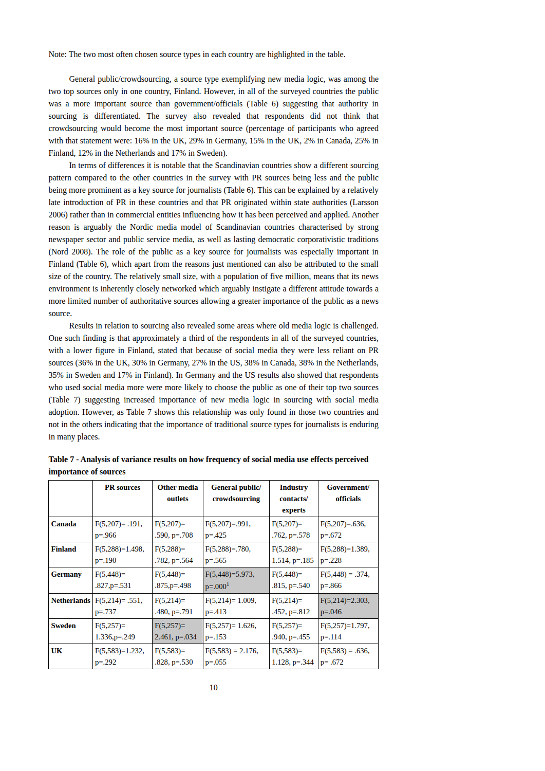Note: The two most often chosen source types in each country are highlighted in the table.
General public/crowdsourcing, a source type exemplifying new media logic, was among the two top sources only in one country, Finland. However, in all of the surveyed countries the public was a more important source than government/officials (Table 6) suggesting that authority in sourcing is differentiated. The survey also revealed that respondents did not think that crowdsourcing would become the most important source (percentage of participants who agreed with that statement were: 16% in the UK, 29% in Germany, 15% in the UK, 2% in Canada, 25% in Finland, 12% in the Netherlands and 17% in Sweden).
In terms of differences it is notable that the Scandinavian countries show a different sourcing pattern compared to the other countries in the survey with PR sources being less and the public being more prominent as a key source for journalists (Table 6). This can be explained by a relatively late introduction of PR in these countries and that PR originated within state authorities (Larsson 2006) rather than in commercial entities influencing how it has been perceived and applied. Another reason is arguably the Nordic media model of Scandinavian countries characterised by strong newspaper sector and public service media, as well as lasting democratic corporativistic traditions (Nord 2008). The role of the public as a key source for journalists was especially important in Finland (Table 6), which apart from the reasons just mentioned can also be attributed to the small size of the country. The relatively small size, with a population of five million, means that its news environment is inherently closely networked which arguably instigate a different attitude towards a more limited number of authoritative sources allowing a greater importance of the public as a news source.
Results in relation to sourcing also revealed some areas where old media logic is challenged. One such finding is that approximately a third of the respondents in all of the surveyed countries, with a lower figure in Finland, stated that because of social media they were less reliant on PR sources (36% in the UK, 30% in Germany, 27% in the US, 38% in Canada, 38% in the Netherlands, 35% in Sweden and 17% in Finland). In Germany and the US results also showed that respondents who used social media more were more likely to choose the public as one of their top two sources (Table 7) suggesting increased importance of new media logic in sourcing with social media adoption. However, as Table 7 shows this relationship was only found in those two countries and not in the others indicating that the importance of traditional source types for journalists is enduring in many places.
Table 7 - Analysis of variance results on how frequency of social media use effects perceived importance of sources
| | PR sources | Other media outlets | General public/ crowdsourcing | Industry contacts/ experts | Government/ officials |
| --- | --- | --- | --- | --- | --- |
| Canada | F(5,207)= .191, p=.966 | F(5,207)= .590, p=.708 | F(5,207)=.991, p=.425 | F(5,207)= .762, p=.578 | F(5,207)=.636, p=.672 |
| Finland | F(5,288)=1.498, p=.190 | F(5,288)= .782, p=.564 | F(5,288)=.780, p=.565 | F(5,288)= 1.514, p=.185 | F(5,288)=1.389, p=.228 |
| Germany | F(5,448)= .827,p=.531 | F(5,448)= .875,p=.498 | F(5,448)=5.973, p=.000 1 | F(5,448)= .815, p=.540 | F(5,448) = .374, p=.866 |
| Netherlands | F(5,214)= .551, p=.737 | F(5,214)= .480, p=.791 | F(5,214)= 1.009, p=.413 | F(5,214)= .452, p=.812 | F(5,214)=2.303, p=.046 |
| Sweden | F(5,257)= 1.336,p=.249 | F(5,257)= 2.461, p=.034 | F(5,257)= 1.626, p=.153 | F(5,257)= .940, p=.455 | F(5,257)=1.797, p=.114 |
| UK | F(5,583)=1.232, p=.292 | F(5,583)= .828, p=.530 | F(5,583) = 2.176, p=.055 | F(5,583)= 1.128, p=.344 | F(5,583) = .636, p= .672 |
10